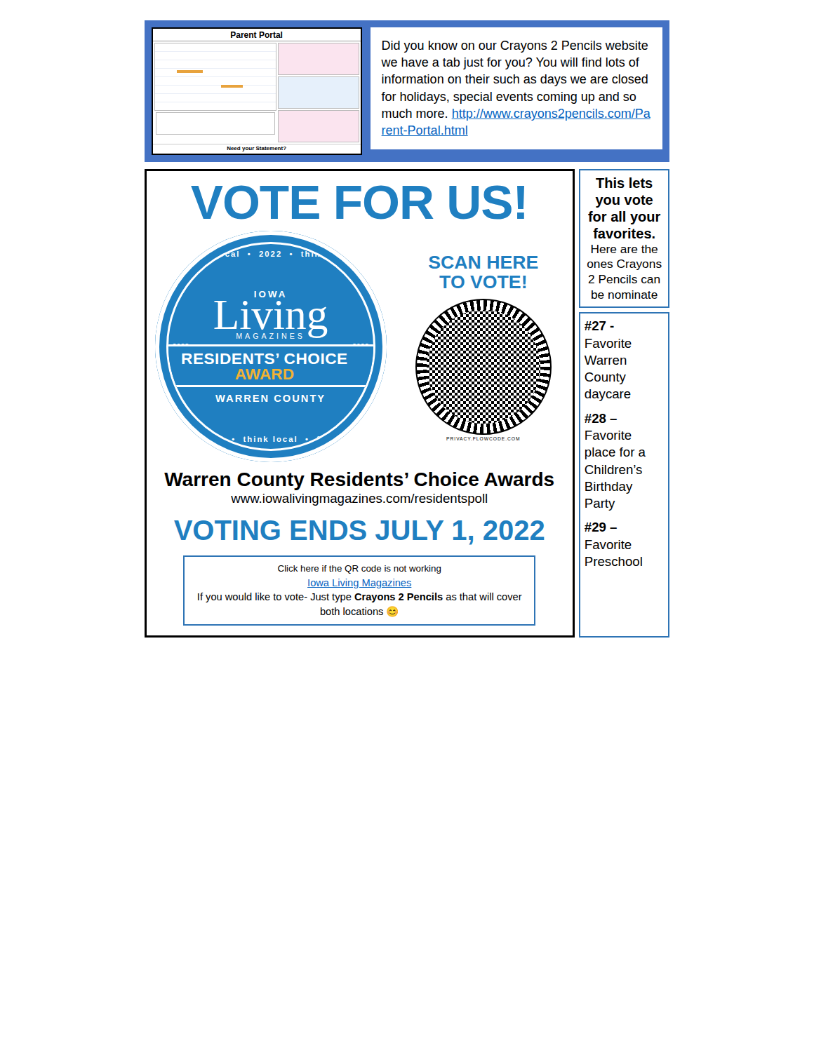Parent Portal
Need your Statement?
Did you know on our Crayons 2 Pencils website we have a tab just for you? You will find lots of information on their such as days we are closed for holidays, special events coming up and so much more. http://www.crayons2pencils.com/Parent-Portal.html
VOTE FOR US!
think local • 2022 • think local
2022
2022
IOWA
Living
MAGAZINES
RESIDENTS’ CHOICE
AWARD
WARREN COUNTY
2022 • think local • 2022
SCAN HERE
TO VOTE!
PRIVACY.FLOWCODE.COM
Warren County Residents’ Choice Awards
www.iowalivingmagazines.com/residentspoll
VOTING ENDS JULY 1, 2022
Click here if the QR code is not working
Iowa Living Magazines
If you would like to vote- Just type Crayons 2 Pencils as that will cover both locations 😊
This lets you vote for all your favorites.
Here are the ones Crayons 2 Pencils can be nominate
#27 - Favorite Warren County daycare
#28 – Favorite place for a Children’s Birthday Party
#29 – Favorite Preschool